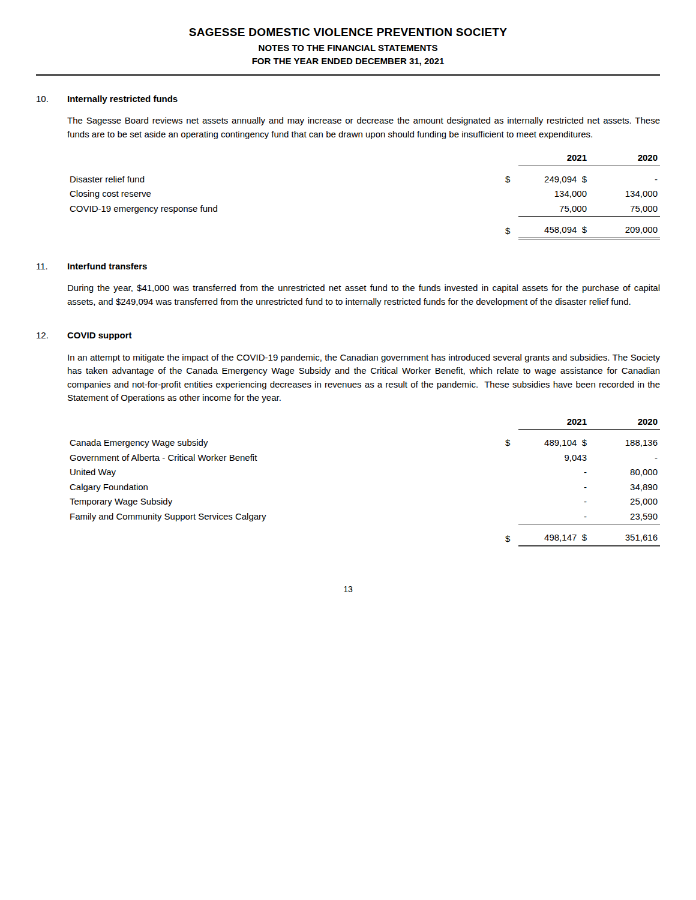SAGESSE DOMESTIC VIOLENCE PREVENTION SOCIETY
NOTES TO THE FINANCIAL STATEMENTS
FOR THE YEAR ENDED DECEMBER 31, 2021
10.
Internally restricted funds
The Sagesse Board reviews net assets annually and may increase or decrease the amount designated as internally restricted net assets. These funds are to be set aside an operating contingency fund that can be drawn upon should funding be insufficient to meet expenditures.
| | | 2021 | 2020 |
| Disaster relief fund | $ | 249,094 $ | - |
| Closing cost reserve | | 134,000 | 134,000 |
| COVID-19 emergency response fund | | 75,000 | 75,000 |
| | $ | 458,094 $ | 209,000 |
11.
Interfund transfers
During the year, $41,000 was transferred from the unrestricted net asset fund to the funds invested in capital assets for the purchase of capital assets, and $249,094 was transferred from the unrestricted fund to to internally restricted funds for the development of the disaster relief fund.
12.
COVID support
In an attempt to mitigate the impact of the COVID-19 pandemic, the Canadian government has introduced several grants and subsidies. The Society has taken advantage of the Canada Emergency Wage Subsidy and the Critical Worker Benefit, which relate to wage assistance for Canadian companies and not-for-profit entities experiencing decreases in revenues as a result of the pandemic. These subsidies have been recorded in the Statement of Operations as other income for the year.
| | | 2021 | 2020 |
| Canada Emergency Wage subsidy | $ | 489,104 $ | 188,136 |
| Government of Alberta - Critical Worker Benefit | | 9,043 | - |
| United Way | | - | 80,000 |
| Calgary Foundation | | - | 34,890 |
| Temporary Wage Subsidy | | - | 25,000 |
| Family and Community Support Services Calgary | | - | 23,590 |
| | $ | 498,147 $ | 351,616 |
13